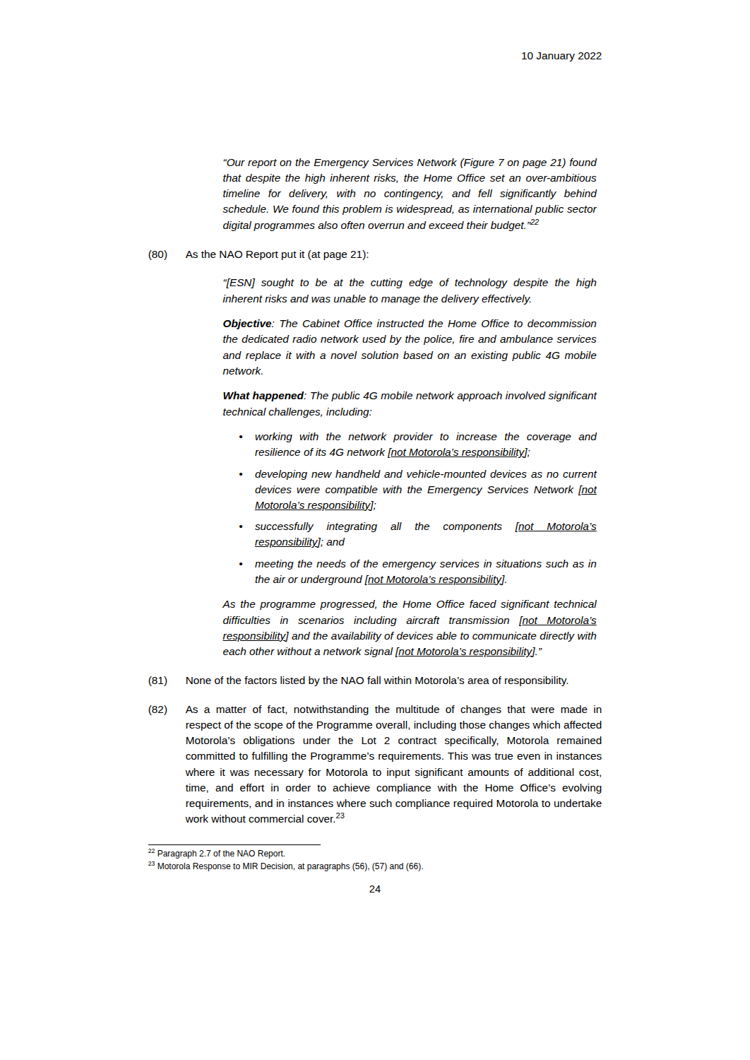10 January 2022
“Our report on the Emergency Services Network (Figure 7 on page 21) found that despite the high inherent risks, the Home Office set an over-ambitious timeline for delivery, with no contingency, and fell significantly behind schedule. We found this problem is widespread, as international public sector digital programmes also often overrun and exceed their budget.”22
(80)
As the NAO Report put it (at page 21):
“[ESN] sought to be at the cutting edge of technology despite the high inherent risks and was unable to manage the delivery effectively.
Objective: The Cabinet Office instructed the Home Office to decommission the dedicated radio network used by the police, fire and ambulance services and replace it with a novel solution based on an existing public 4G mobile network.
What happened: The public 4G mobile network approach involved significant technical challenges, including:
working with the network provider to increase the coverage and resilience of its 4G network [not Motorola’s responsibility];
developing new handheld and vehicle-mounted devices as no current devices were compatible with the Emergency Services Network [not Motorola’s responsibility];
successfully integrating all the components [not Motorola’s responsibility]; and
meeting the needs of the emergency services in situations such as in the air or underground [not Motorola’s responsibility].
As the programme progressed, the Home Office faced significant technical difficulties in scenarios including aircraft transmission [not Motorola’s responsibility] and the availability of devices able to communicate directly with each other without a network signal [not Motorola’s responsibility].”
(81)
None of the factors listed by the NAO fall within Motorola’s area of responsibility.
(82)
As a matter of fact, notwithstanding the multitude of changes that were made in respect of the scope of the Programme overall, including those changes which affected Motorola’s obligations under the Lot 2 contract specifically, Motorola remained committed to fulfilling the Programme’s requirements. This was true even in instances where it was necessary for Motorola to input significant amounts of additional cost, time, and effort in order to achieve compliance with the Home Office’s evolving requirements, and in instances where such compliance required Motorola to undertake work without commercial cover.23
22 Paragraph 2.7 of the NAO Report.
23 Motorola Response to MIR Decision, at paragraphs (56), (57) and (66).
24